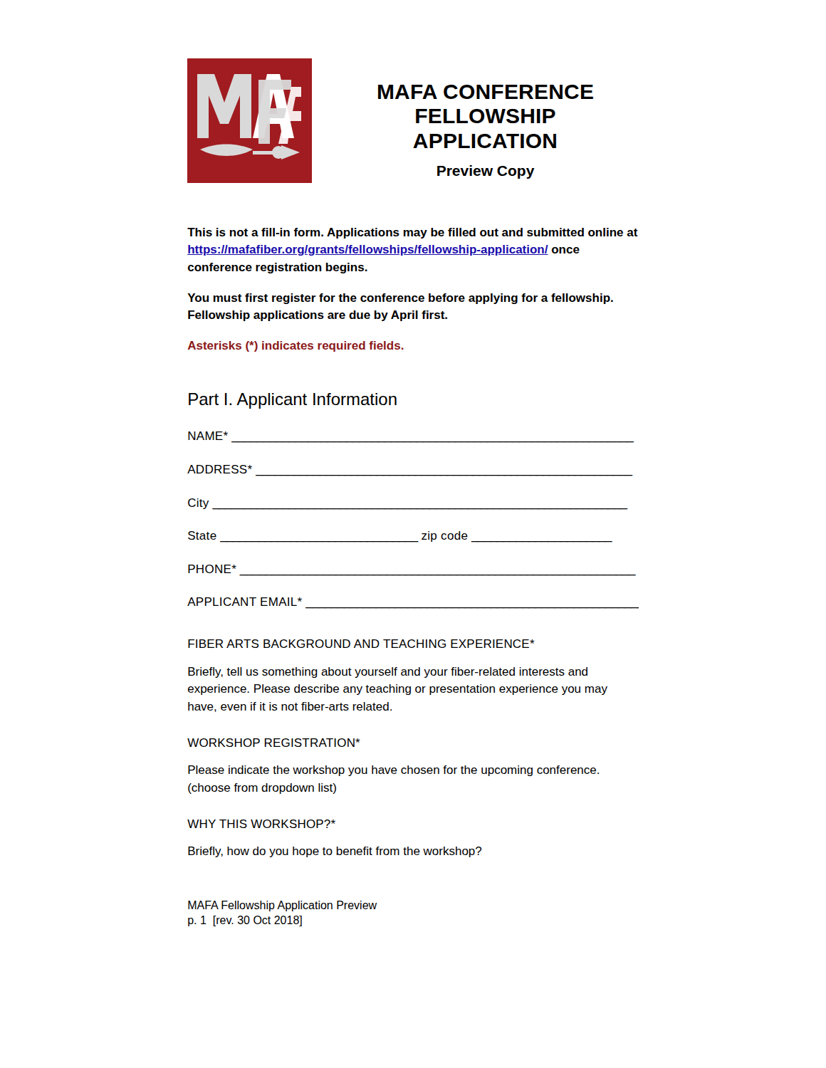MAFA CONFERENCE FELLOWSHIP
APPLICATION
Preview Copy
This is not a fill-in form. Applications may be filled out and submitted online at https://mafafiber.org/grants/fellowships/fellowship-application/ once conference registration begins.
You must first register for the conference before applying for a fellowship. Fellowship applications are due by April first.
Asterisks (*) indicates required fields.
Part I. Applicant Information
NAME* _______________________________________________________________
ADDRESS* ___________________________________________________________
City _________________________________________________________________
State _______________________________ zip code ______________________
PHONE* ______________________________________________________________
APPLICANT EMAIL* _______________________________________________________
FIBER ARTS BACKGROUND AND TEACHING EXPERIENCE*
Briefly, tell us something about yourself and your fiber-related interests and experience. Please describe any teaching or presentation experience you may have, even if it is not fiber-arts related.
WORKSHOP REGISTRATION*
Please indicate the workshop you have chosen for the upcoming conference. (choose from dropdown list)
WHY THIS WORKSHOP?*
Briefly, how do you hope to benefit from the workshop?
MAFA Fellowship Application Preview
p. 1 [rev. 30 Oct 2018]